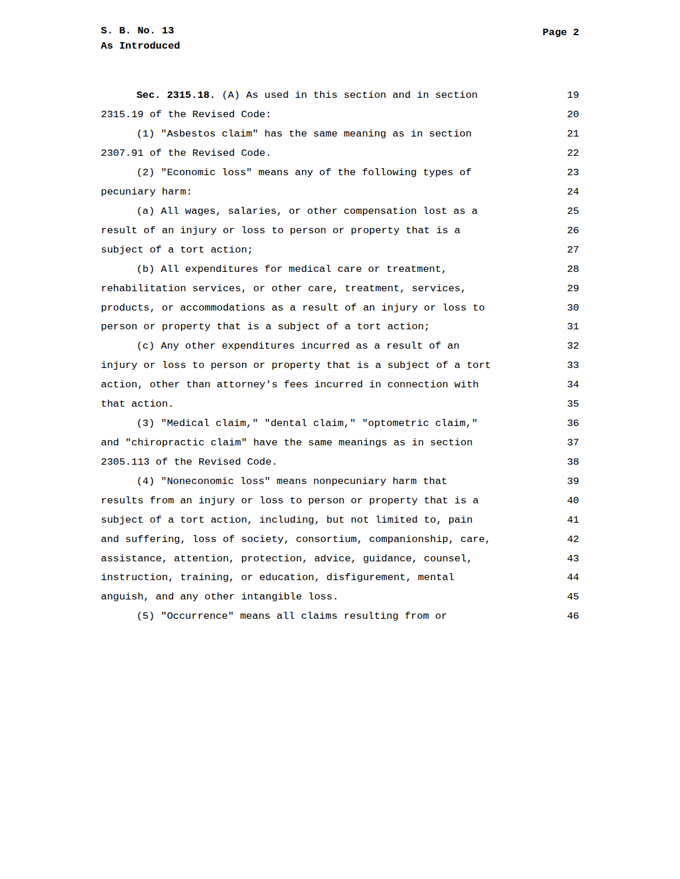S. B. No. 13
As Introduced
Page 2
Sec. 2315.18. (A) As used in this section and in section19
2315.19 of the Revised Code:20
(1) "Asbestos claim" has the same meaning as in section21
2307.91 of the Revised Code.22
(2) "Economic loss" means any of the following types of23
pecuniary harm:24
(a) All wages, salaries, or other compensation lost as a25
result of an injury or loss to person or property that is a26
subject of a tort action;27
(b) All expenditures for medical care or treatment,28
rehabilitation services, or other care, treatment, services,29
products, or accommodations as a result of an injury or loss to30
person or property that is a subject of a tort action;31
(c) Any other expenditures incurred as a result of an32
injury or loss to person or property that is a subject of a tort33
action, other than attorney's fees incurred in connection with34
that action.35
(3) "Medical claim," "dental claim," "optometric claim,"36
and "chiropractic claim" have the same meanings as in section37
2305.113 of the Revised Code.38
(4) "Noneconomic loss" means nonpecuniary harm that39
results from an injury or loss to person or property that is a40
subject of a tort action, including, but not limited to, pain41
and suffering, loss of society, consortium, companionship, care,42
assistance, attention, protection, advice, guidance, counsel,43
instruction, training, or education, disfigurement, mental44
anguish, and any other intangible loss.45
(5) "Occurrence" means all claims resulting from or46